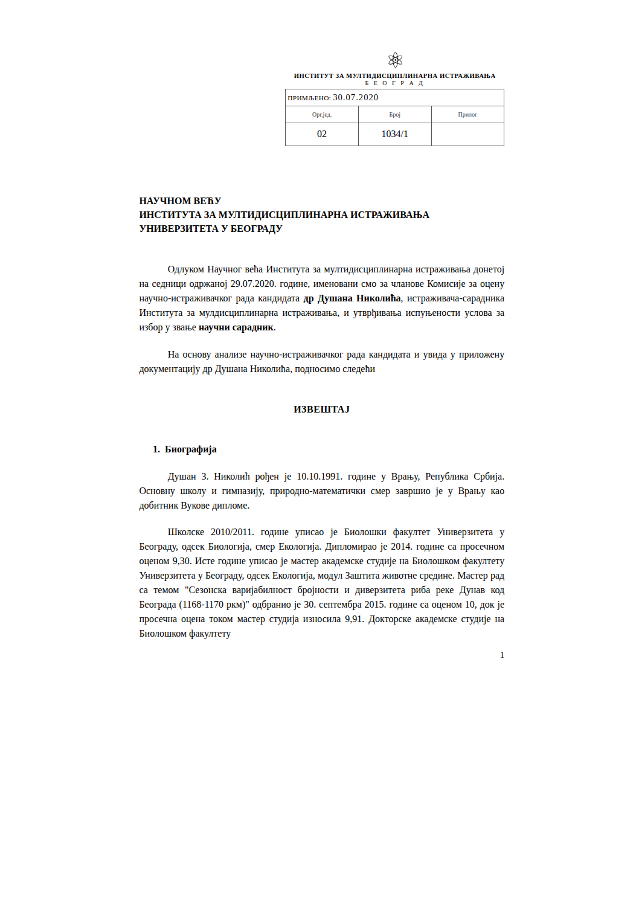⚛
ИНСТИТУТ ЗА МУЛТИДИСЦИПЛИНАРНА ИСТРАЖИВАЊА
Б Е О Г Р А Д
| ПРИМЉЕНО: 30.07.2020 |
| Орг.јед. | Број | Прилог |
| 02 | 1034/1 | |
НАУЧНОМ ВЕЋУ ИНСТИТУТА ЗА МУЛТИДИСЦИПЛИНАРНА ИСТРАЖИВАЊА
УНИВЕРЗИТЕТА У БЕОГРАДУ
Одлуком Научног већа Института за мултидисциплинарна истраживања донетој на седници одржаној 29.07.2020. године, именовани смо за чланове Комисије за оцену научно-истраживачког рада кандидата др Душана Николића, истраживача-сарадника Института за мулдисциплинарна истраживања, и утврђивања испуњености услова за избор у звање научни сарадник.
На основу анализе научно-истраживачког рада кандидата и увида у приложену документацију др Душана Николића, подносимо следећи
ИЗВЕШТАЈ
1. Биографија
Душан З. Николић рођен је 10.10.1991. године у Врању, Република Србија. Основну школу и гимназију, природно-математички смер завршио је у Врању као добитник Вукове дипломе.
Школске 2010/2011. године уписао је Биолошки факултет Универзитета у Београду, одсек Биологија, смер Екологија. Дипломирао је 2014. године са просечном оценом 9,30. Исте године уписао је мастер академске студије на Биолошком факултету Универзитета у Београду, одсек Екологија, модул Заштита животне средине. Мастер рад са темом "Сезонска варијабилност бројности и диверзитета риба реке Дунав код Београда (1168-1170 ркм)" одбранио је 30. септембра 2015. године са оценом 10, док је просечна оцена током мастер студија износила 9,91. Докторске академске студије на Биолошком факултету
1